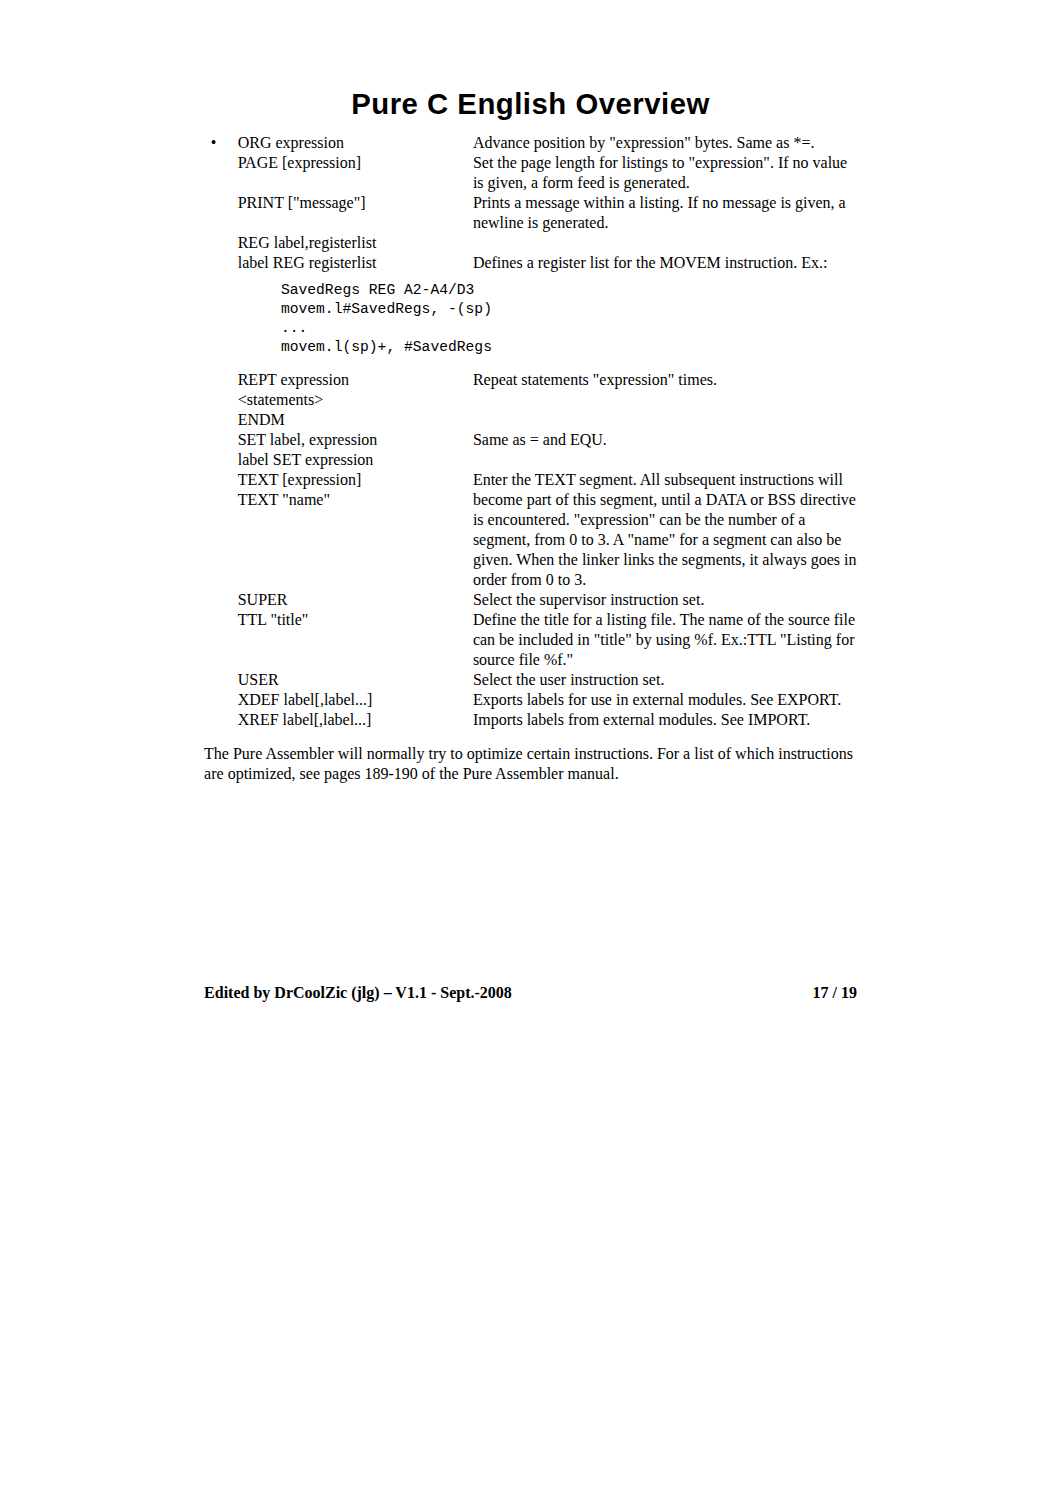Pure C English Overview
| ORG expression | Advance position by "expression" bytes. Same as *=. |
| PAGE [expression] | Set the page length for listings to "expression". If no value is given, a form feed is generated. |
| PRINT ["message"] | Prints a message within a listing. If no message is given, a newline is generated. |
| REG label,registerlist | |
| label REG registerlist | Defines a register list for the MOVEM instruction. Ex.: |
SavedRegs REG A2-A4/D3
movem.l#SavedRegs, -(sp)
...
movem.l(sp)+, #SavedRegs
| REPT expression | Repeat statements "expression" times. |
| <statements> | |
| ENDM | |
| SET label, expression | Same as = and EQU. |
| label SET expression | |
| TEXT [expression] | Enter the TEXT segment. All subsequent instructions will |
| TEXT "name" | become part of this segment, until a DATA or BSS directive is encountered. "expression" can be the number of a segment, from 0 to 3. A "name" for a segment can also be given. When the linker links the segments, it always goes in order from 0 to 3. |
| SUPER | Select the supervisor instruction set. |
| TTL "title" | Define the title for a listing file. The name of the source file can be included in "title" by using %f. Ex.:TTL "Listing for source file %f." |
| USER | Select the user instruction set. |
| XDEF label[,label...] | Exports labels for use in external modules. See EXPORT. |
| XREF label[,label...] | Imports labels from external modules. See IMPORT. |
The Pure Assembler will normally try to optimize certain instructions. For a list of which instructions are optimized, see pages 189-190 of the Pure Assembler manual.
Edited by DrCoolZic (jlg) – V1.1 - Sept.-2008 17 / 19